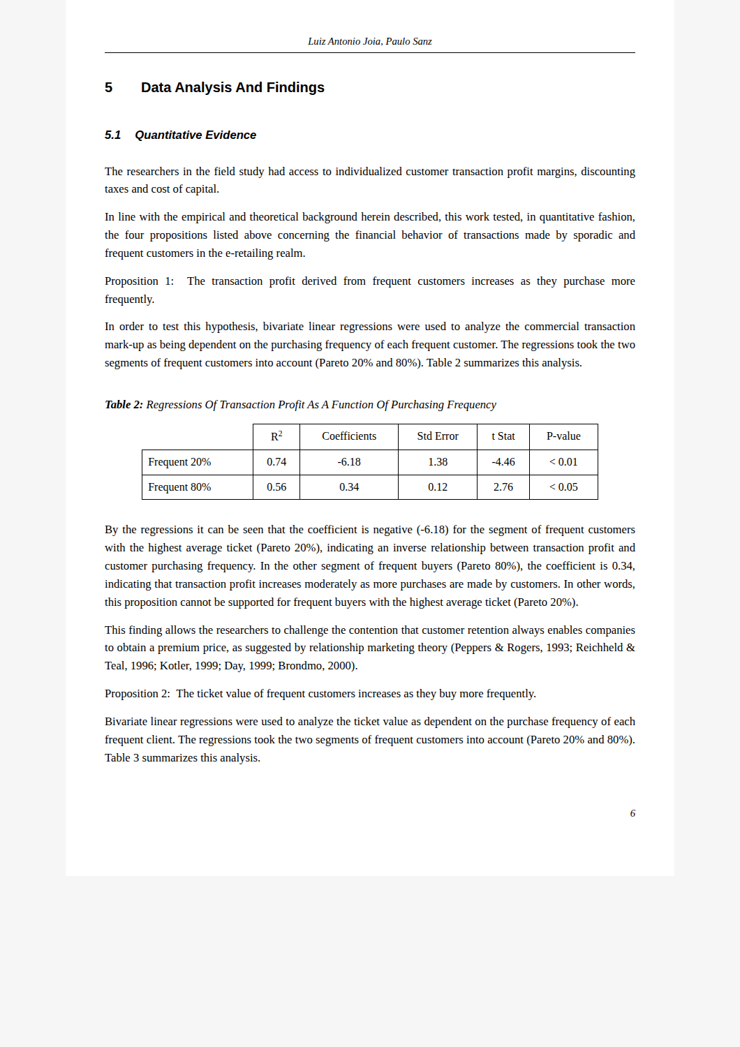Luiz Antonio Joia, Paulo Sanz
5 Data Analysis And Findings
5.1 Quantitative Evidence
The researchers in the field study had access to individualized customer transaction profit margins, discounting taxes and cost of capital.
In line with the empirical and theoretical background herein described, this work tested, in quantitative fashion, the four propositions listed above concerning the financial behavior of transactions made by sporadic and frequent customers in the e-retailing realm.
Proposition 1: The transaction profit derived from frequent customers increases as they purchase more frequently.
In order to test this hypothesis, bivariate linear regressions were used to analyze the commercial transaction mark-up as being dependent on the purchasing frequency of each frequent customer. The regressions took the two segments of frequent customers into account (Pareto 20% and 80%). Table 2 summarizes this analysis.
Table 2: Regressions Of Transaction Profit As A Function Of Purchasing Frequency
| | R 2 | Coefficients | Std Error | t Stat | P-value |
| --- | --- | --- | --- | --- | --- |
| Frequent 20% | 0.74 | -6.18 | 1.38 | -4.46 | < 0.01 |
| Frequent 80% | 0.56 | 0.34 | 0.12 | 2.76 | < 0.05 |
By the regressions it can be seen that the coefficient is negative (-6.18) for the segment of frequent customers with the highest average ticket (Pareto 20%), indicating an inverse relationship between transaction profit and customer purchasing frequency. In the other segment of frequent buyers (Pareto 80%), the coefficient is 0.34, indicating that transaction profit increases moderately as more purchases are made by customers. In other words, this proposition cannot be supported for frequent buyers with the highest average ticket (Pareto 20%).
This finding allows the researchers to challenge the contention that customer retention always enables companies to obtain a premium price, as suggested by relationship marketing theory (Peppers & Rogers, 1993; Reichheld & Teal, 1996; Kotler, 1999; Day, 1999; Brondmo, 2000).
Proposition 2: The ticket value of frequent customers increases as they buy more frequently.
Bivariate linear regressions were used to analyze the ticket value as dependent on the purchase frequency of each frequent client. The regressions took the two segments of frequent customers into account (Pareto 20% and 80%). Table 3 summarizes this analysis.
6